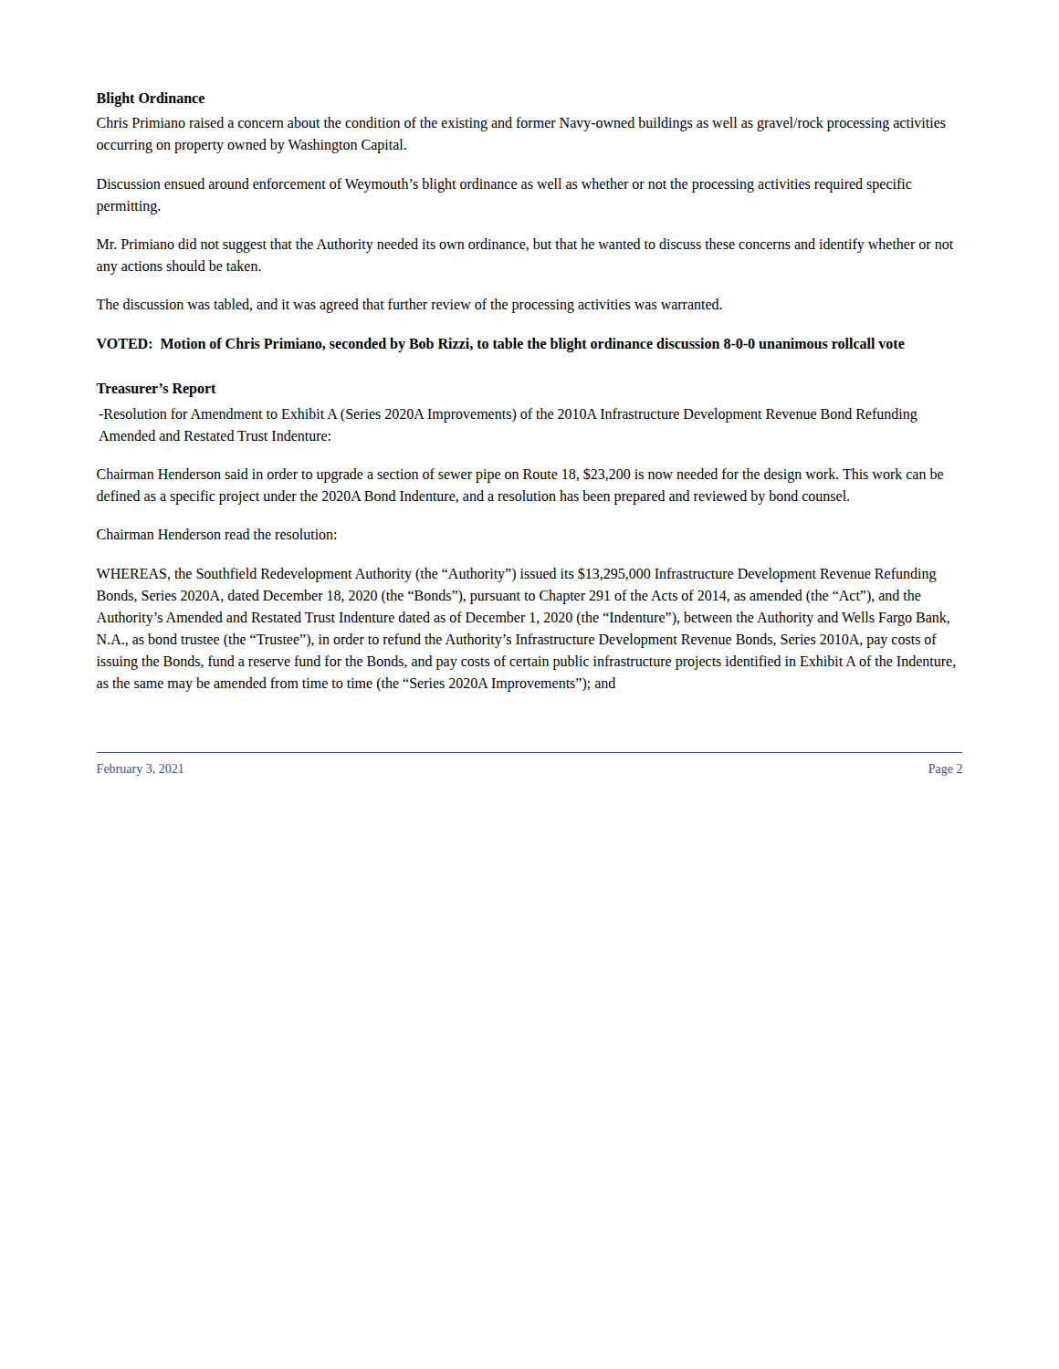Blight Ordinance
Chris Primiano raised a concern about the condition of the existing and former Navy-owned buildings as well as gravel/rock processing activities occurring on property owned by Washington Capital.
Discussion ensued around enforcement of Weymouth’s blight ordinance as well as whether or not the processing activities required specific permitting.
Mr. Primiano did not suggest that the Authority needed its own ordinance, but that he wanted to discuss these concerns and identify whether or not any actions should be taken.
The discussion was tabled, and it was agreed that further review of the processing activities was warranted.
VOTED: Motion of Chris Primiano, seconded by Bob Rizzi, to table the blight ordinance discussion 8-0-0 unanimous rollcall vote
Treasurer’s Report
-Resolution for Amendment to Exhibit A (Series 2020A Improvements) of the 2010A Infrastructure Development Revenue Bond Refunding Amended and Restated Trust Indenture:
Chairman Henderson said in order to upgrade a section of sewer pipe on Route 18, $23,200 is now needed for the design work. This work can be defined as a specific project under the 2020A Bond Indenture, and a resolution has been prepared and reviewed by bond counsel.
Chairman Henderson read the resolution:
WHEREAS, the Southfield Redevelopment Authority (the “Authority”) issued its $13,295,000 Infrastructure Development Revenue Refunding Bonds, Series 2020A, dated December 18, 2020 (the “Bonds”), pursuant to Chapter 291 of the Acts of 2014, as amended (the “Act”), and the Authority’s Amended and Restated Trust Indenture dated as of December 1, 2020 (the “Indenture”), between the Authority and Wells Fargo Bank, N.A., as bond trustee (the “Trustee”), in order to refund the Authority’s Infrastructure Development Revenue Bonds, Series 2010A, pay costs of issuing the Bonds, fund a reserve fund for the Bonds, and pay costs of certain public infrastructure projects identified in Exhibit A of the Indenture, as the same may be amended from time to time (the “Series 2020A Improvements”); and
February 3, 2021 Page 2